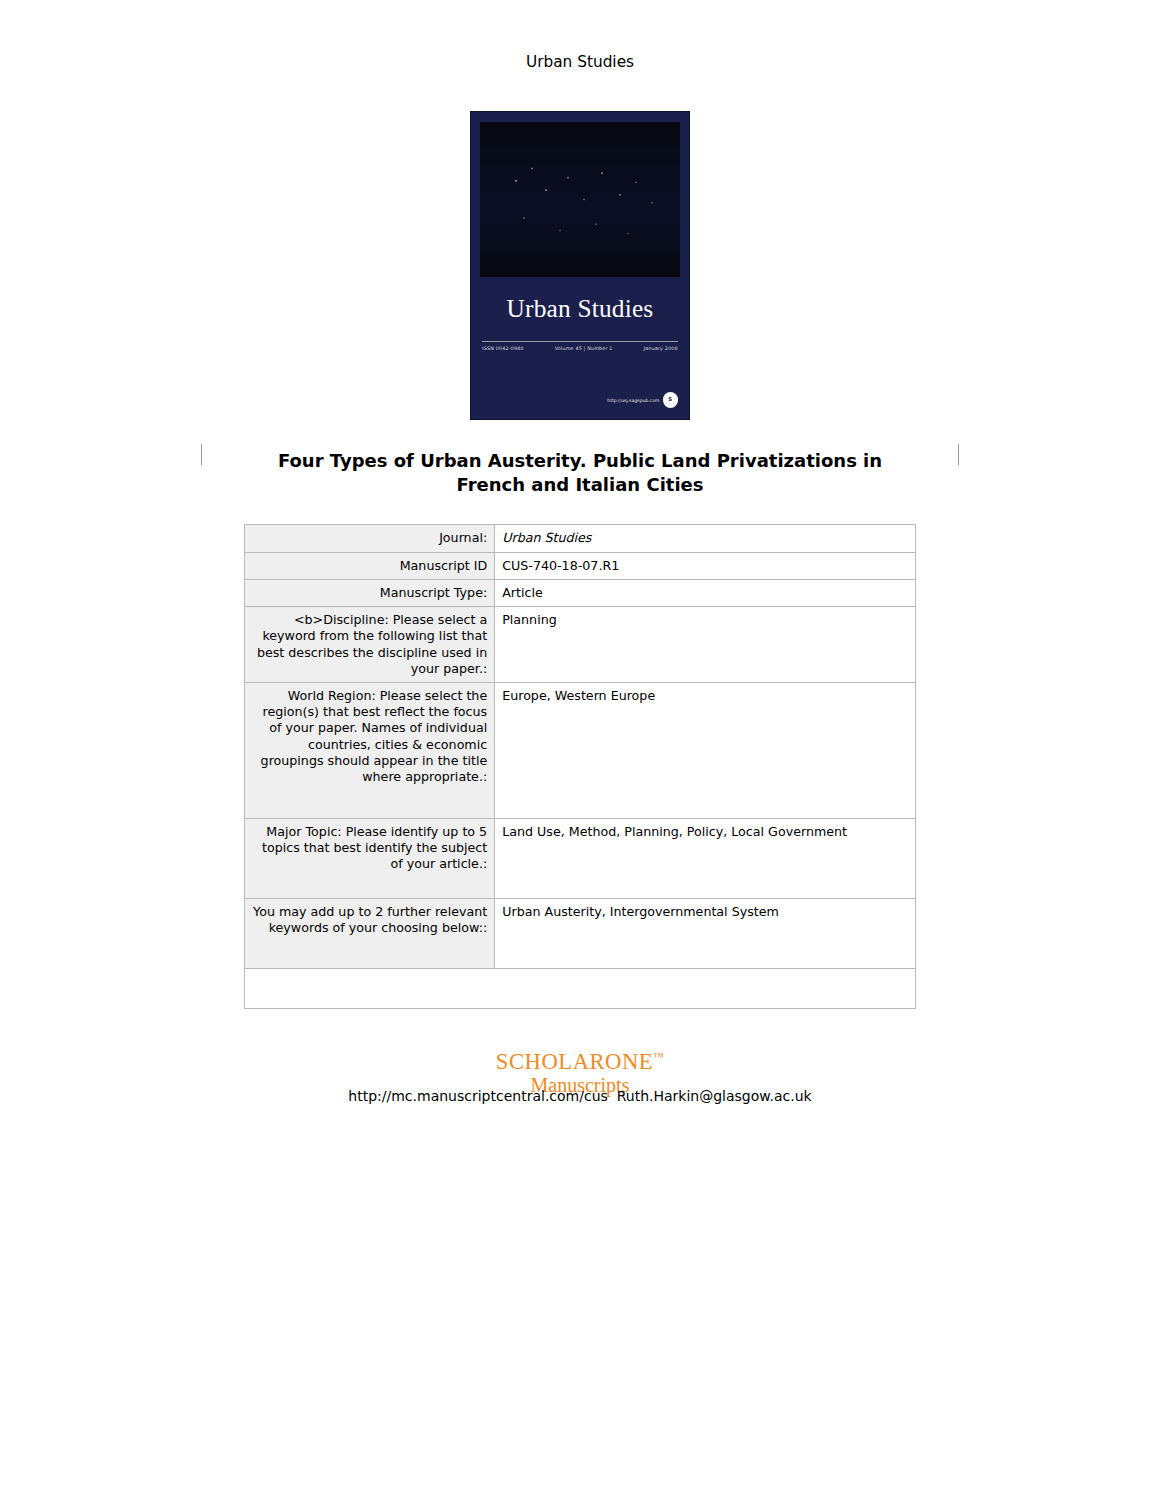Urban Studies
Urban Studies
ISSN 0042-0980 Volume 45 | Number 1 January 2008
http://usj.sagepub.com S
Four Types of Urban Austerity. Public Land Privatizations in
French and Italian Cities
| Journal: | Urban Studies |
| Manuscript ID | CUS-740-18-07.R1 |
| Manuscript Type: | Article |
| <b>Discipline: Please select a keyword from the following list that best describes the discipline used in your paper.: | Planning |
| World Region: Please select the region(s) that best reflect the focus of your paper. Names of individual countries, cities & economic groupings should appear in the title where appropriate.: | Europe, Western Europe |
| Major Topic: Please identify up to 5 topics that best identify the subject of your article.: | Land Use, Method, Planning, Policy, Local Government |
| You may add up to 2 further relevant keywords of your choosing below:: | Urban Austerity, Intergovernmental System |
SCHOLARONE™
Manuscripts
http://mc.manuscriptcentral.com/cus Ruth.Harkin@glasgow.ac.uk